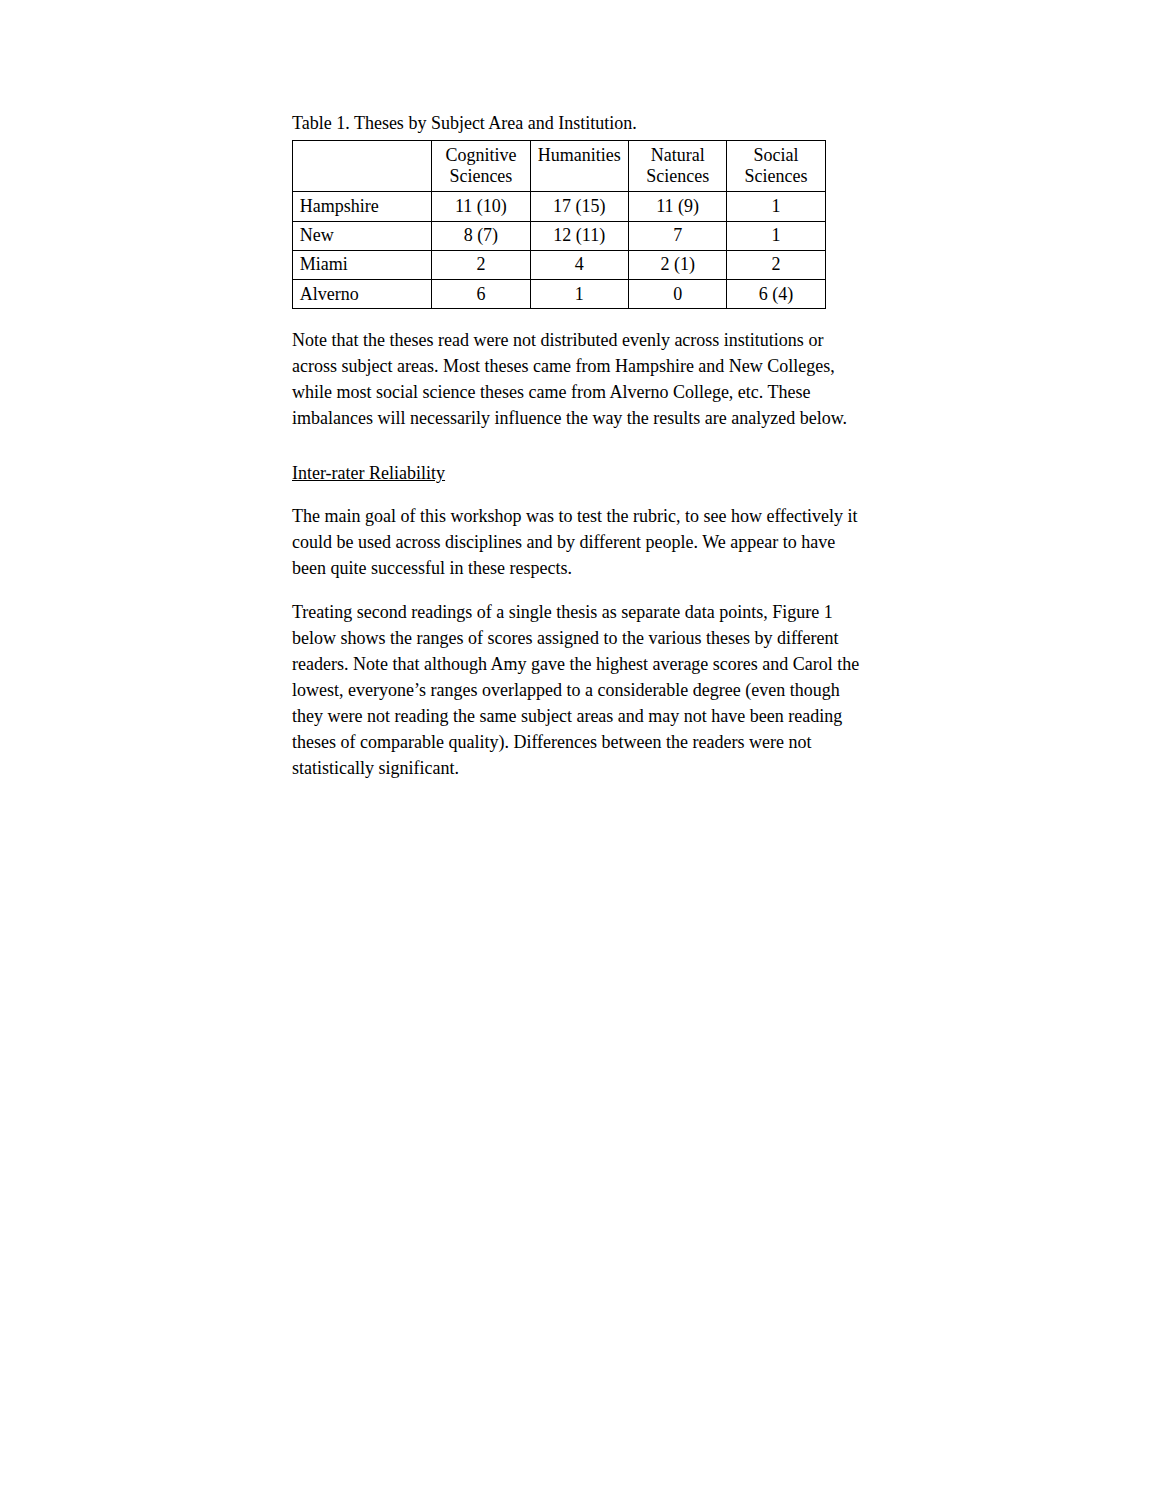Table 1. Theses by Subject Area and Institution.
| | Cognitive Sciences | Humanities | Natural Sciences | Social Sciences |
| --- | --- | --- | --- | --- |
| Hampshire | 11 (10) | 17 (15) | 11 (9) | 1 |
| New | 8 (7) | 12 (11) | 7 | 1 |
| Miami | 2 | 4 | 2 (1) | 2 |
| Alverno | 6 | 1 | 0 | 6 (4) |
Note that the theses read were not distributed evenly across institutions or across subject areas. Most theses came from Hampshire and New Colleges, while most social science theses came from Alverno College, etc. These imbalances will necessarily influence the way the results are analyzed below.
Inter-rater Reliability
The main goal of this workshop was to test the rubric, to see how effectively it could be used across disciplines and by different people. We appear to have been quite successful in these respects.
Treating second readings of a single thesis as separate data points, Figure 1 below shows the ranges of scores assigned to the various theses by different readers. Note that although Amy gave the highest average scores and Carol the lowest, everyone’s ranges overlapped to a considerable degree (even though they were not reading the same subject areas and may not have been reading theses of comparable quality). Differences between the readers were not statistically significant.